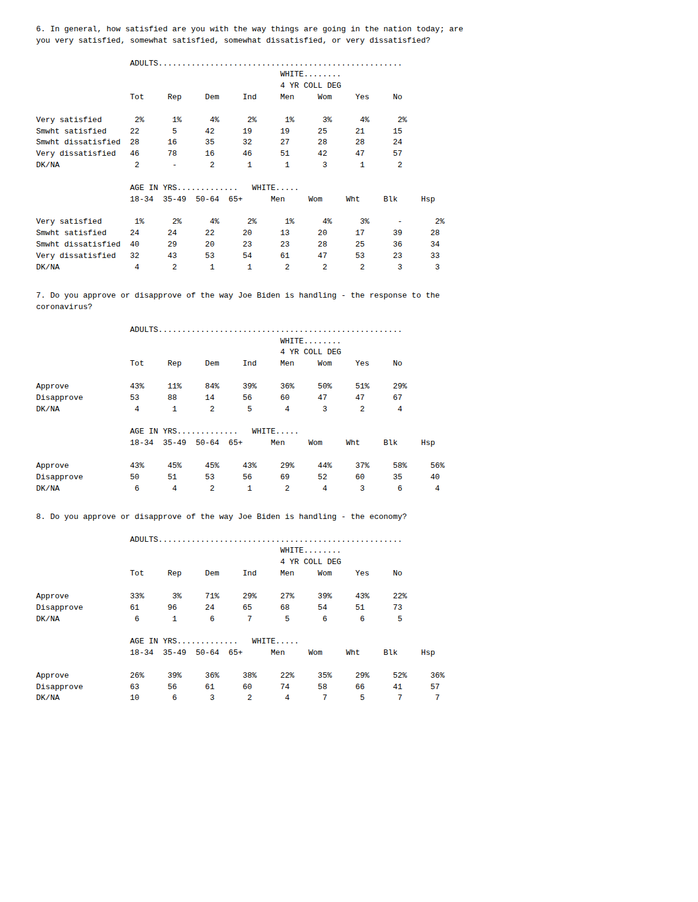6. In general, how satisfied are you with the way things are going in the nation today; are
you very satisfied, somewhat satisfied, somewhat dissatisfied, or very dissatisfied?

                    ADULTS....................................................
                                                    WHITE........
                                                    4 YR COLL DEG
                    Tot     Rep     Dem     Ind     Men     Wom     Yes     No

Very satisfied       2%      1%      4%      2%      1%      3%      4%      2%
Smwht satisfied     22       5      42      19      19      25      21      15
Smwht dissatisfied  28      16      35      32      27      28      28      24
Very dissatisfied   46      78      16      46      51      42      47      57
DK/NA                2       -       2       1       1       3       1       2

                    AGE IN YRS.............   WHITE.....
                    18-34  35-49  50-64  65+      Men     Wom     Wht     Blk     Hsp

Very satisfied       1%      2%      4%      2%      1%      4%      3%      -       2%
Smwht satisfied     24      24      22      20      13      20      17      39      28
Smwht dissatisfied  40      29      20      23      23      28      25      36      34
Very dissatisfied   32      43      53      54      61      47      53      23      33
DK/NA                4       2       1       1       2       2       2       3       3
7. Do you approve or disapprove of the way Joe Biden is handling - the response to the
coronavirus?

                    ADULTS....................................................
                                                    WHITE........
                                                    4 YR COLL DEG
                    Tot     Rep     Dem     Ind     Men     Wom     Yes     No

Approve             43%     11%     84%     39%     36%     50%     51%     29%
Disapprove          53      88      14      56      60      47      47      67
DK/NA                4       1       2       5       4       3       2       4

                    AGE IN YRS.............   WHITE.....
                    18-34  35-49  50-64  65+      Men     Wom     Wht     Blk     Hsp

Approve             43%     45%     45%     43%     29%     44%     37%     58%     56%
Disapprove          50      51      53      56      69      52      60      35      40
DK/NA                6       4       2       1       2       4       3       6       4
8. Do you approve or disapprove of the way Joe Biden is handling - the economy?

                    ADULTS....................................................
                                                    WHITE........
                                                    4 YR COLL DEG
                    Tot     Rep     Dem     Ind     Men     Wom     Yes     No

Approve             33%      3%     71%     29%     27%     39%     43%     22%
Disapprove          61      96      24      65      68      54      51      73
DK/NA                6       1       6       7       5       6       6       5

                    AGE IN YRS.............   WHITE.....
                    18-34  35-49  50-64  65+      Men     Wom     Wht     Blk     Hsp

Approve             26%     39%     36%     38%     22%     35%     29%     52%     36%
Disapprove          63      56      61      60      74      58      66      41      57
DK/NA               10       6       3       2       4       7       5       7       7